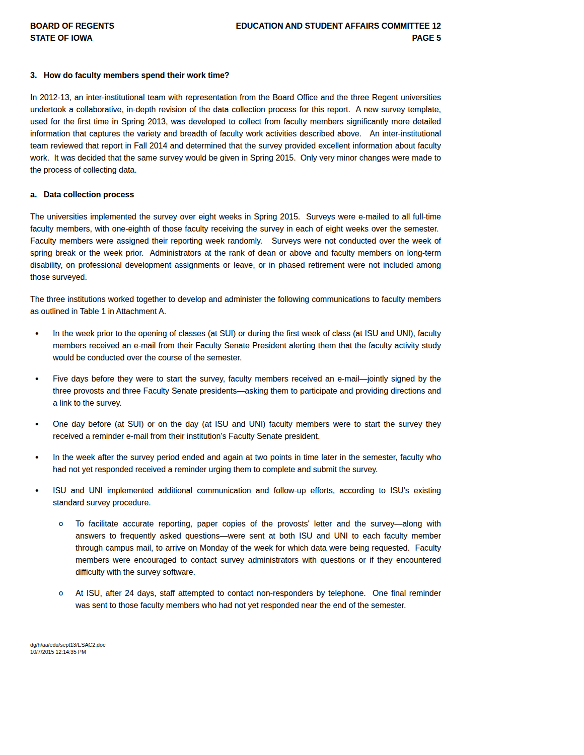BOARD OF REGENTS
STATE OF IOWA
EDUCATION AND STUDENT AFFAIRS COMMITTEE 12
PAGE 5
3. How do faculty members spend their work time?
In 2012-13, an inter-institutional team with representation from the Board Office and the three Regent universities undertook a collaborative, in-depth revision of the data collection process for this report. A new survey template, used for the first time in Spring 2013, was developed to collect from faculty members significantly more detailed information that captures the variety and breadth of faculty work activities described above. An inter-institutional team reviewed that report in Fall 2014 and determined that the survey provided excellent information about faculty work. It was decided that the same survey would be given in Spring 2015. Only very minor changes were made to the process of collecting data.
a. Data collection process
The universities implemented the survey over eight weeks in Spring 2015. Surveys were e-mailed to all full-time faculty members, with one-eighth of those faculty receiving the survey in each of eight weeks over the semester. Faculty members were assigned their reporting week randomly. Surveys were not conducted over the week of spring break or the week prior. Administrators at the rank of dean or above and faculty members on long-term disability, on professional development assignments or leave, or in phased retirement were not included among those surveyed.
The three institutions worked together to develop and administer the following communications to faculty members as outlined in Table 1 in Attachment A.
In the week prior to the opening of classes (at SUI) or during the first week of class (at ISU and UNI), faculty members received an e-mail from their Faculty Senate President alerting them that the faculty activity study would be conducted over the course of the semester.
Five days before they were to start the survey, faculty members received an e-mail—jointly signed by the three provosts and three Faculty Senate presidents—asking them to participate and providing directions and a link to the survey.
One day before (at SUI) or on the day (at ISU and UNI) faculty members were to start the survey they received a reminder e-mail from their institution's Faculty Senate president.
In the week after the survey period ended and again at two points in time later in the semester, faculty who had not yet responded received a reminder urging them to complete and submit the survey.
ISU and UNI implemented additional communication and follow-up efforts, according to ISU's existing standard survey procedure.
To facilitate accurate reporting, paper copies of the provosts' letter and the survey—along with answers to frequently asked questions—were sent at both ISU and UNI to each faculty member through campus mail, to arrive on Monday of the week for which data were being requested. Faculty members were encouraged to contact survey administrators with questions or if they encountered difficulty with the survey software.
At ISU, after 24 days, staff attempted to contact non-responders by telephone. One final reminder was sent to those faculty members who had not yet responded near the end of the semester.
dg/h/aa/edu/sept13/ESAC2.doc
10/7/2015 12:14:35 PM